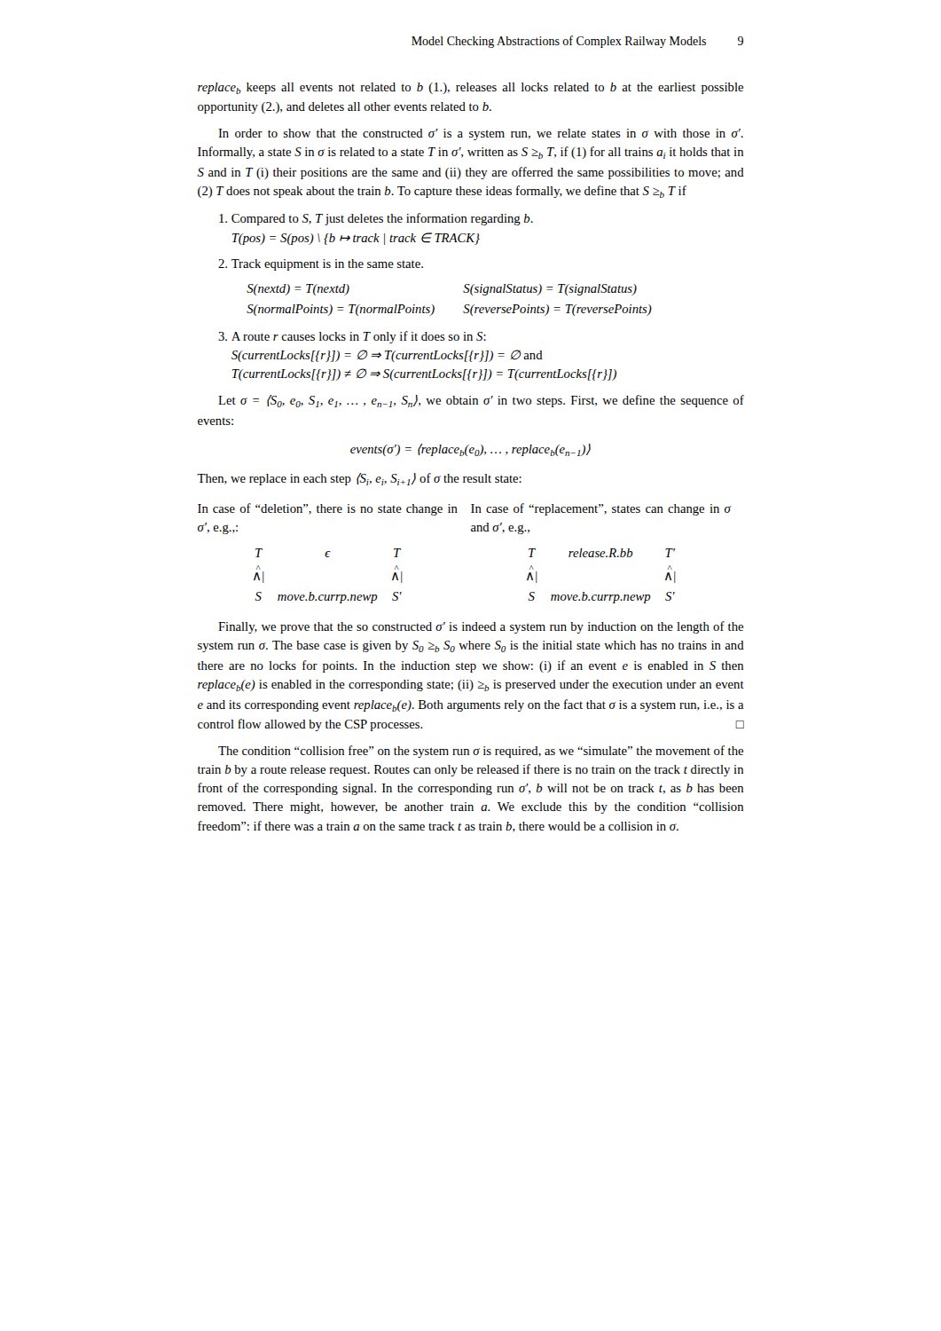Model Checking Abstractions of Complex Railway Models 9
replaceb keeps all events not related to b (1.), releases all locks related to b at the earliest possible opportunity (2.), and deletes all other events related to b.
In order to show that the constructed σ′ is a system run, we relate states in σ with those in σ′. Informally, a state S in σ is related to a state T in σ′, written as S ≥b T, if (1) for all trains ai it holds that in S and in T (i) their positions are the same and (ii) they are offerred the same possibilities to move; and (2) T does not speak about the train b. To capture these ideas formally, we define that S ≥b T if
Compared to S, T just deletes the information regarding b.
T(pos) = S(pos) \ {b ↦ track | track ∈ TRACK}
Track equipment is in the same state.
S(nextd) = T(nextd)
S(signalStatus) = T(signalStatus)
S(normalPoints) = T(normalPoints)
S(reversePoints) = T(reversePoints)
A route r causes locks in T only if it does so in S:
S(currentLocks[{r}]) = ∅ ⇒ T(currentLocks[{r}]) = ∅ and
T(currentLocks[{r}]) ≠ ∅ ⇒ S(currentLocks[{r}]) = T(currentLocks[{r}])
Let σ = ⟨S0, e0, S1, e1, … , en−1, Sn⟩, we obtain σ′ in two steps. First, we define the sequence of events:
events(σ′) = ⟨replaceb(e0), … , replaceb(en−1)⟩
Then, we replace in each step ⟨Si, ei, Si+1⟩ of σ the result state:
In case of “deletion”, there is no state change in σ′, e.g.,:
| T | ϵ | T |
| ^ ∧/ | | ^ ∧/ |
| S | move.b.currp.newp | S′ |
In case of “replacement”, states can change in σ and σ′, e.g.,
| T | release.R.bb | T′ |
| ^ ∧/ | | ^ ∧/ |
| S | move.b.currp.newp | S′ |
Finally, we prove that the so constructed σ′ is indeed a system run by induction on the length of the system run σ. The base case is given by S0 ≥b S0 where S0 is the initial state which has no trains in and there are no locks for points. In the induction step we show: (i) if an event e is enabled in S then replaceb(e) is enabled in the corresponding state; (ii) ≥b is preserved under the execution under an event e and its corresponding event replaceb(e). Both arguments rely on the fact that σ is a system run, i.e., is a control flow allowed by the CSP processes.□
The condition “collision free” on the system run σ is required, as we “simulate” the movement of the train b by a route release request. Routes can only be released if there is no train on the track t directly in front of the corresponding signal. In the corresponding run σ′, b will not be on track t, as b has been removed. There might, however, be another train a. We exclude this by the condition “collision freedom”: if there was a train a on the same track t as train b, there would be a collision in σ.